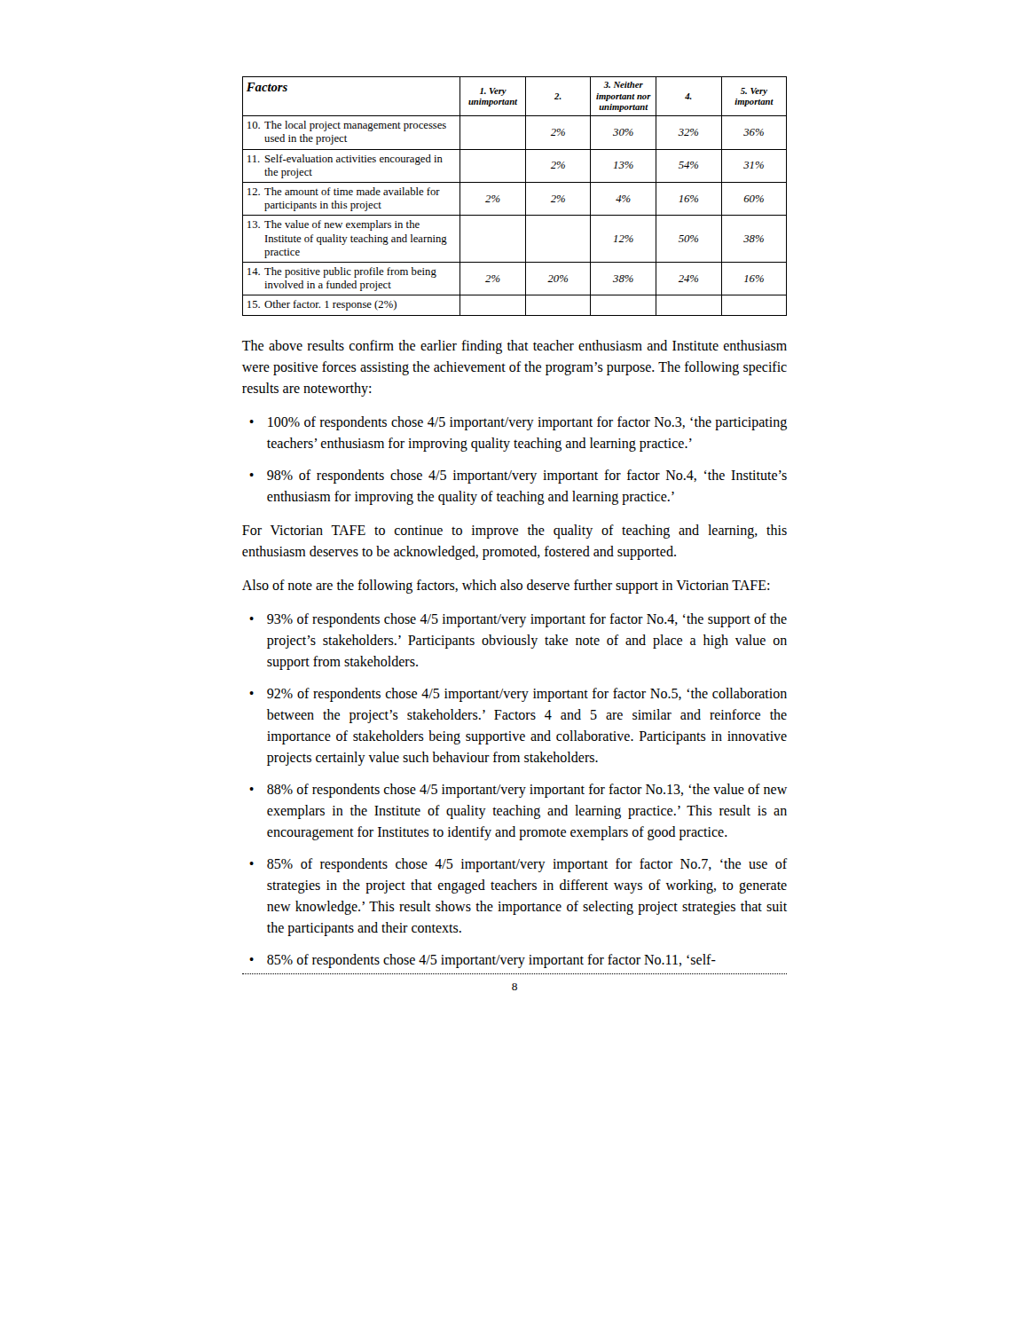| Factors | 1. Very unimportant | 2. | 3. Neither important nor unimportant | 4. | 5. Very important |
| --- | --- | --- | --- | --- | --- |
| 10. The local project management processes used in the project | | 2% | 30% | 32% | 36% |
| 11. Self-evaluation activities encouraged in the project | | 2% | 13% | 54% | 31% |
| 12. The amount of time made available for participants in this project | 2% | 2% | 4% | 16% | 60% |
| 13. The value of new exemplars in the Institute of quality teaching and learning practice | | | 12% | 50% | 38% |
| 14. The positive public profile from being involved in a funded project | 2% | 20% | 38% | 24% | 16% |
| 15. Other factor. 1 response (2%) | | | | | |
The above results confirm the earlier finding that teacher enthusiasm and Institute enthusiasm were positive forces assisting the achievement of the program’s purpose. The following specific results are noteworthy:
100% of respondents chose 4/5 important/very important for factor No.3, ‘the participating teachers’ enthusiasm for improving quality teaching and learning practice.’
98% of respondents chose 4/5 important/very important for factor No.4, ‘the Institute’s enthusiasm for improving the quality of teaching and learning practice.’
For Victorian TAFE to continue to improve the quality of teaching and learning, this enthusiasm deserves to be acknowledged, promoted, fostered and supported.
Also of note are the following factors, which also deserve further support in Victorian TAFE:
93% of respondents chose 4/5 important/very important for factor No.4, ‘the support of the project’s stakeholders.’ Participants obviously take note of and place a high value on support from stakeholders.
92% of respondents chose 4/5 important/very important for factor No.5, ‘the collaboration between the project’s stakeholders.’ Factors 4 and 5 are similar and reinforce the importance of stakeholders being supportive and collaborative. Participants in innovative projects certainly value such behaviour from stakeholders.
88% of respondents chose 4/5 important/very important for factor No.13, ‘the value of new exemplars in the Institute of quality teaching and learning practice.’ This result is an encouragement for Institutes to identify and promote exemplars of good practice.
85% of respondents chose 4/5 important/very important for factor No.7, ‘the use of strategies in the project that engaged teachers in different ways of working, to generate new knowledge.’ This result shows the importance of selecting project strategies that suit the participants and their contexts.
85% of respondents chose 4/5 important/very important for factor No.11, ‘self-
8